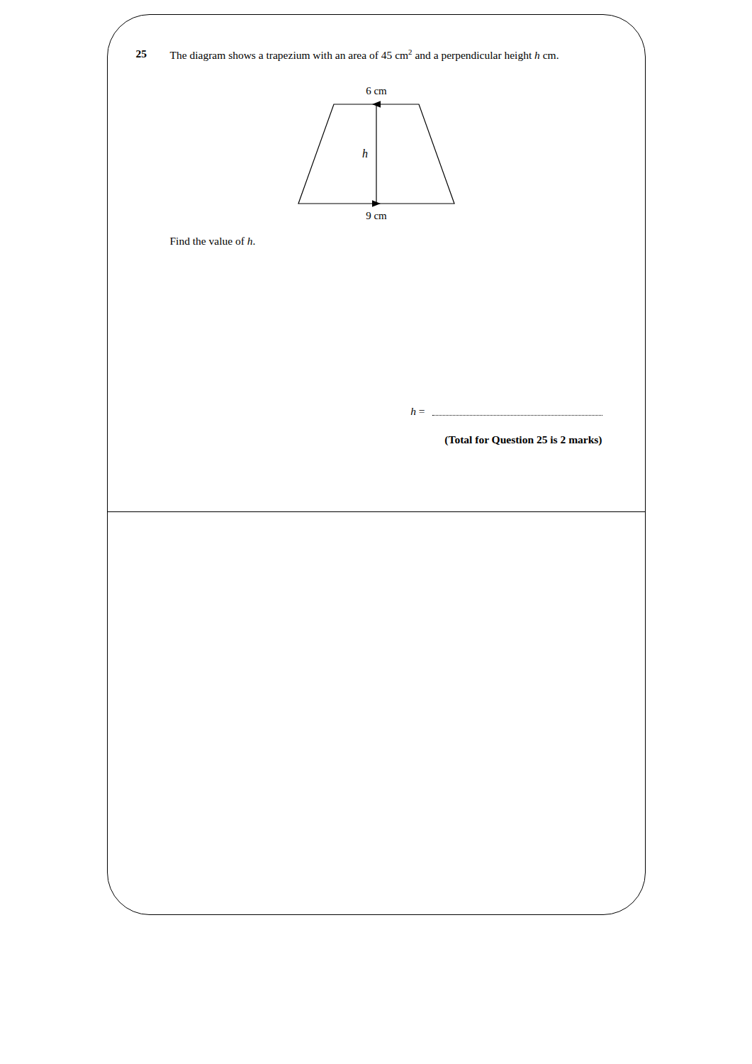25
The diagram shows a trapezium with an area of 45 cm2 and a perpendicular height h cm.
6 cm h 9 cm
Find the value of h.
h =
(Total for Question 25 is 2 marks)